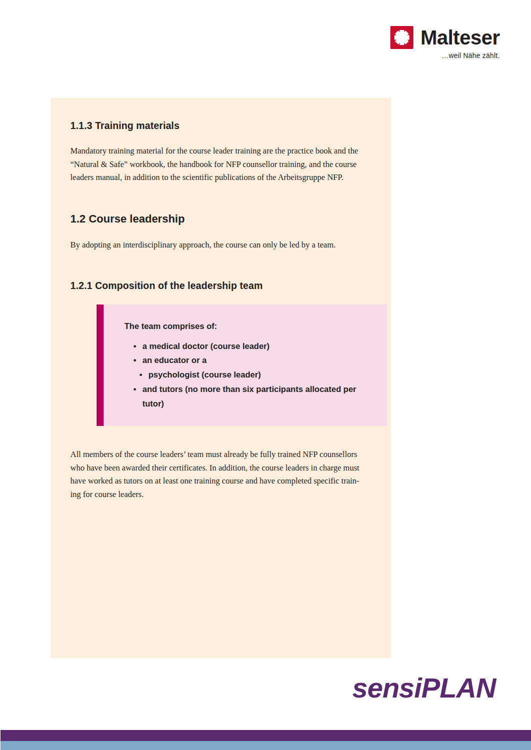Malteser
…weil Nähe zählt.
1.1.3 Training materials
Mandatory training material for the course leader training are the practice book and the “Natural & Safe” workbook, the handbook for NFP counsellor training, and the course leaders manual, in addition to the scientific publications of the Arbeitsgruppe NFP.
1.2 Course leadership
By adopting an interdisciplinary approach, the course can only be led by a team.
1.2.1 Composition of the leadership team
The team comprises of:
a medical doctor (course leader)
an educator or a
psychologist (course leader)
and tutors (no more than six participants allocated per tutor)
All members of the course leaders’ team must already be fully trained NFP counsellors who have been awarded their certificates. In addition, the course leaders in charge must have worked as tutors on at least one training course and have completed specific training for course leaders.
sensi plan